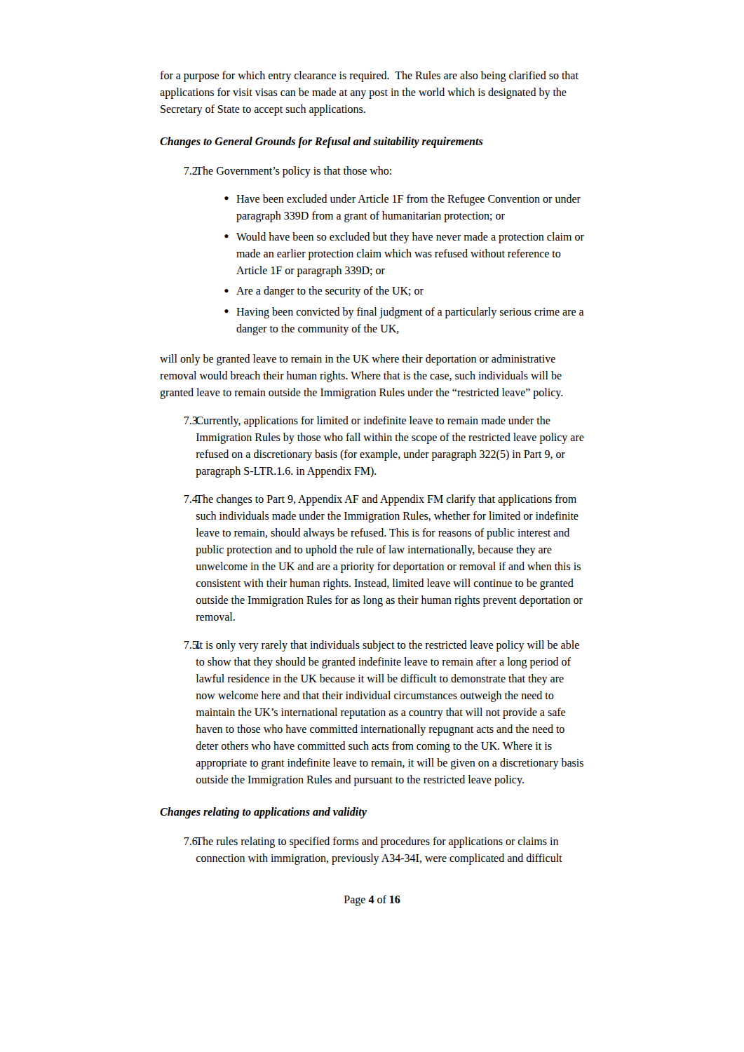for a purpose for which entry clearance is required. The Rules are also being clarified so that applications for visit visas can be made at any post in the world which is designated by the Secretary of State to accept such applications.
Changes to General Grounds for Refusal and suitability requirements
7.2.
The Government’s policy is that those who:
Have been excluded under Article 1F from the Refugee Convention or under paragraph 339D from a grant of humanitarian protection; or
Would have been so excluded but they have never made a protection claim or made an earlier protection claim which was refused without reference to Article 1F or paragraph 339D; or
Are a danger to the security of the UK; or
Having been convicted by final judgment of a particularly serious crime are a danger to the community of the UK,
will only be granted leave to remain in the UK where their deportation or administrative removal would breach their human rights. Where that is the case, such individuals will be granted leave to remain outside the Immigration Rules under the “restricted leave” policy.
7.3.
Currently, applications for limited or indefinite leave to remain made under the Immigration Rules by those who fall within the scope of the restricted leave policy are refused on a discretionary basis (for example, under paragraph 322(5) in Part 9, or paragraph S-LTR.1.6. in Appendix FM).
7.4.
The changes to Part 9, Appendix AF and Appendix FM clarify that applications from such individuals made under the Immigration Rules, whether for limited or indefinite leave to remain, should always be refused. This is for reasons of public interest and public protection and to uphold the rule of law internationally, because they are unwelcome in the UK and are a priority for deportation or removal if and when this is consistent with their human rights. Instead, limited leave will continue to be granted outside the Immigration Rules for as long as their human rights prevent deportation or removal.
7.5.
It is only very rarely that individuals subject to the restricted leave policy will be able to show that they should be granted indefinite leave to remain after a long period of lawful residence in the UK because it will be difficult to demonstrate that they are now welcome here and that their individual circumstances outweigh the need to maintain the UK’s international reputation as a country that will not provide a safe haven to those who have committed internationally repugnant acts and the need to deter others who have committed such acts from coming to the UK. Where it is appropriate to grant indefinite leave to remain, it will be given on a discretionary basis outside the Immigration Rules and pursuant to the restricted leave policy.
Changes relating to applications and validity
7.6.
The rules relating to specified forms and procedures for applications or claims in connection with immigration, previously A34-34I, were complicated and difficult
Page 4 of 16